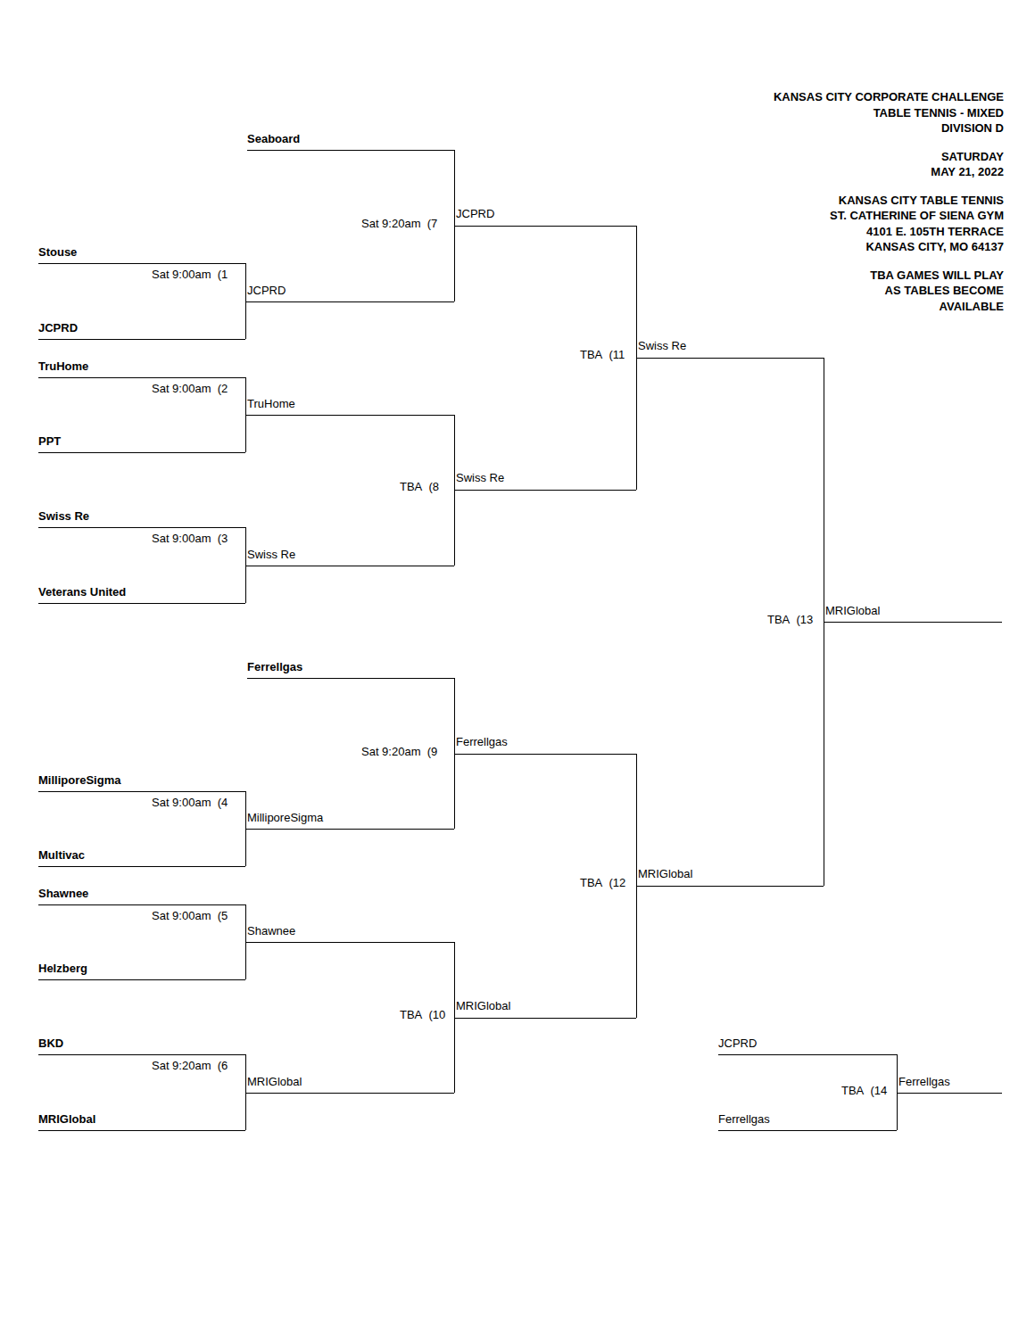KANSAS CITY CORPORATE CHALLENGE
TABLE TENNIS - MIXED
DIVISION D
SATURDAY
MAY 21, 2022
KANSAS CITY TABLE TENNIS
ST. CATHERINE OF SIENA GYM
4101 E. 105TH TERRACE
KANSAS CITY, MO 64137
TBA GAMES WILL PLAY
AS TABLES BECOME
AVAILABLE
Seaboard
Stouse
Sat 9:00am (1
JCPRD
JCPRD
TruHome
Sat 9:00am (2
TruHome
PPT
Swiss Re
Sat 9:00am (3
Swiss Re
Veterans United
Ferrellgas
MilliporeSigma
Sat 9:00am (4
MilliporeSigma
Multivac
Shawnee
Sat 9:00am (5
Shawnee
Helzberg
BKD
Sat 9:20am (6
MRIGlobal
MRIGlobal
Sat 9:20am (7
JCPRD
TBA (8
Swiss Re
Sat 9:20am (9
Ferrellgas
TBA (10
MRIGlobal
TBA (11
Swiss Re
TBA (12
MRIGlobal
TBA (13
MRIGlobal
JCPRD
TBA (14
Ferrellgas
Ferrellgas